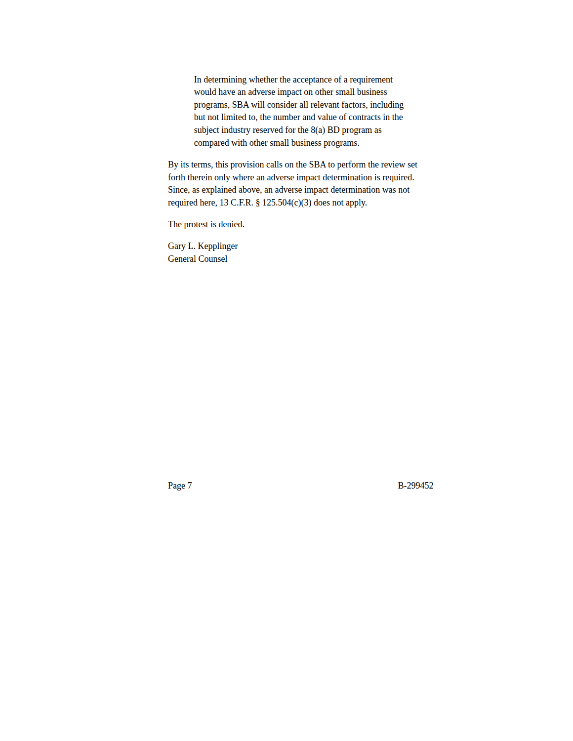In determining whether the acceptance of a requirement would have an adverse impact on other small business programs, SBA will consider all relevant factors, including but not limited to, the number and value of contracts in the subject industry reserved for the 8(a) BD program as compared with other small business programs.
By its terms, this provision calls on the SBA to perform the review set forth therein only where an adverse impact determination is required. Since, as explained above, an adverse impact determination was not required here, 13 C.F.R. § 125.504(c)(3) does not apply.
The protest is denied.
Gary L. Kepplinger
General Counsel
Page 7 B-299452